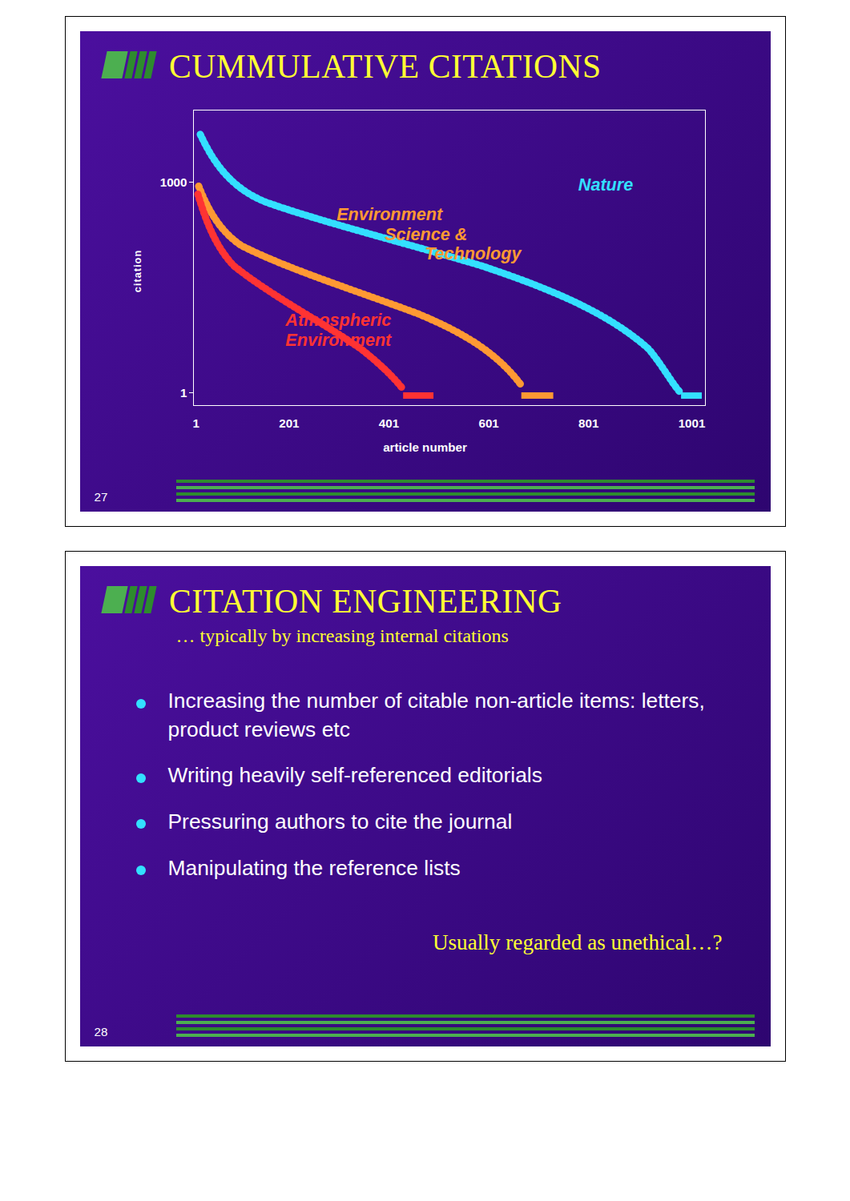CUMMULATIVE CITATIONS
citation
1000 1
Nature
Environment Science & Technology
Atmospheric
Environment
12014016018011001
article number
27
CITATION ENGINEERING
… typically by increasing internal citations
Increasing the number of citable non-article items: letters, product reviews etc
Writing heavily self-referenced editorials
Pressuring authors to cite the journal
Manipulating the reference lists
Usually regarded as unethical…?
28